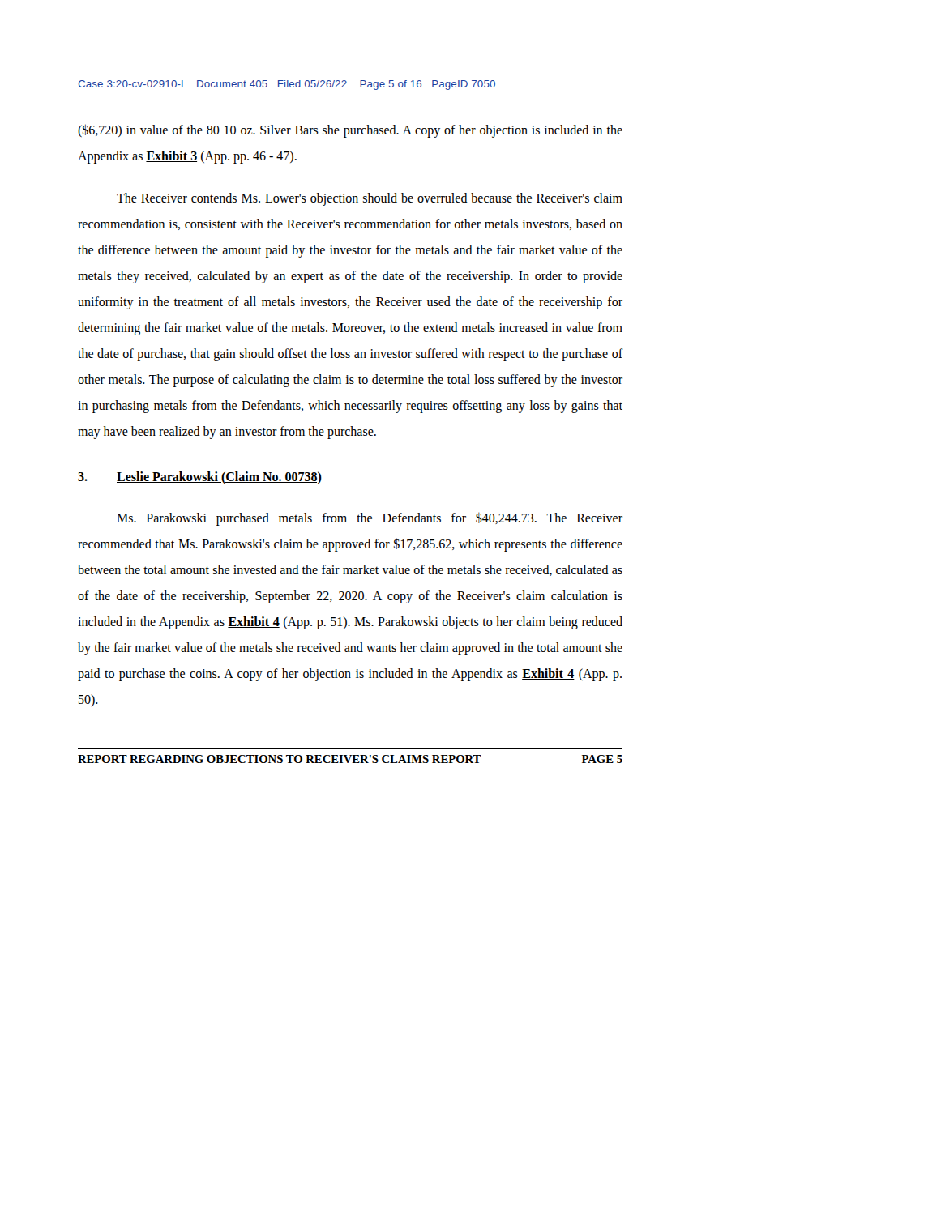Case 3:20-cv-02910-L Document 405 Filed 05/26/22 Page 5 of 16 PageID 7050
($6,720) in value of the 80 10 oz. Silver Bars she purchased. A copy of her objection is included in the Appendix as Exhibit 3 (App. pp. 46 - 47).
The Receiver contends Ms. Lower's objection should be overruled because the Receiver's claim recommendation is, consistent with the Receiver's recommendation for other metals investors, based on the difference between the amount paid by the investor for the metals and the fair market value of the metals they received, calculated by an expert as of the date of the receivership. In order to provide uniformity in the treatment of all metals investors, the Receiver used the date of the receivership for determining the fair market value of the metals. Moreover, to the extend metals increased in value from the date of purchase, that gain should offset the loss an investor suffered with respect to the purchase of other metals. The purpose of calculating the claim is to determine the total loss suffered by the investor in purchasing metals from the Defendants, which necessarily requires offsetting any loss by gains that may have been realized by an investor from the purchase.
3. Leslie Parakowski (Claim No. 00738)
Ms. Parakowski purchased metals from the Defendants for $40,244.73. The Receiver recommended that Ms. Parakowski's claim be approved for $17,285.62, which represents the difference between the total amount she invested and the fair market value of the metals she received, calculated as of the date of the receivership, September 22, 2020. A copy of the Receiver's claim calculation is included in the Appendix as Exhibit 4 (App. p. 51). Ms. Parakowski objects to her claim being reduced by the fair market value of the metals she received and wants her claim approved in the total amount she paid to purchase the coins. A copy of her objection is included in the Appendix as Exhibit 4 (App. p. 50).
REPORT REGARDING OBJECTIONS TO RECEIVER'S CLAIMS REPORT PAGE 5